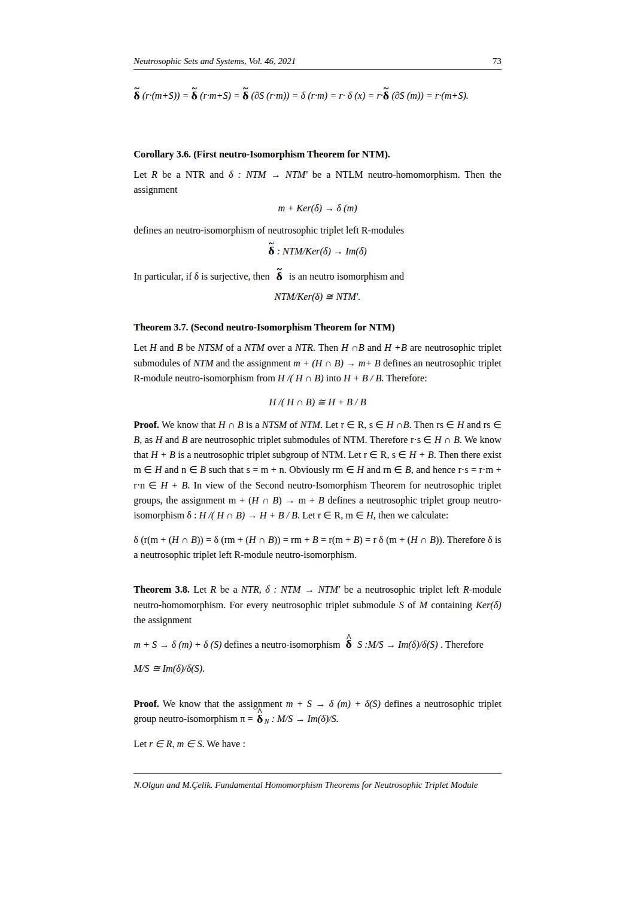Neutrosophic Sets and Systems, Vol. 46, 2021 73
~δ (r·(m+S)) = ~δ (r·m+S) = ~δ (∂S (r·m)) = δ (r·m) = r· δ (x) = r·~δ (∂S (m)) = r·(m+S).
Corollary 3.6. (First neutro-Isomorphism Theorem for NTM).
Let R be a NTR and δ : NTM → NTM′ be a NTLM neutro-homomorphism. Then the assignment
m + Ker(δ) → δ (m)
defines an neutro-isomorphism of neutrosophic triplet left R-modules
~δ : NTM/Ker(δ) → Im(δ)
In particular, if δ is surjective, then ~δ is an neutro isomorphism and
NTM/Ker(δ) ≅ NTM′.
Theorem 3.7. (Second neutro-Isomorphism Theorem for NTM)
Let H and B be NTSM of a NTM over a NTR. Then H ∩B and H +B are neutrosophic triplet submodules of NTM and the assignment m + (H ∩ B) → m+ B defines an neutrosophic triplet R-module neutro-isomorphism from H /( H ∩ B) into H + B / B. Therefore:
H /( H ∩ B) ≅ H + B / B
Proof. We know that H ∩ B is a NTSM of NTM. Let r ∈ R, s ∈ H ∩B. Then rs ∈ H and rs ∈ B, as H and B are neutrosophic triplet submodules of NTM. Therefore r·s ∈ H ∩ B. We know that H + B is a neutrosophic triplet subgroup of NTM. Let r ∈ R, s ∈ H + B. Then there exist m ∈ H and n ∈ B such that s = m + n. Obviously rm ∈ H and rn ∈ B, and hence r·s = r·m + r·n ∈ H + B. In view of the Second neutro-Isomorphism Theorem for neutrosophic triplet groups, the assignment m + (H ∩ B) → m + B defines a neutrosophic triplet group neutro-isomorphism δ : H /( H ∩ B) → H + B / B. Let r ∈ R, m ∈ H, then we calculate:
δ (r(m + (H ∩ B)) = δ (rm + (H ∩ B)) = rm + B = r(m + B) = r δ (m + (H ∩ B)). Therefore δ is a neutrosophic triplet left R-module neutro-isomorphism.
Theorem 3.8. Let R be a NTR, δ : NTM → NTM′ be a neutrosophic triplet left R-module neutro-homomorphism. For every neutrosophic triplet submodule S of M containing Ker(δ) the assignment
m + S → δ (m) + δ (S) defines a neutro-isomorphism ^δ S :M/S → Im(δ)/δ(S) . Therefore
M/S ≅ Im(δ)/δ(S).
Proof. We know that the assignment m + S → δ (m) + δ(S) defines a neutrosophic triplet group neutro-isomorphism π = ^δ N : M/S → Im(δ)/S.
Let r ∈ R, m ∈ S. We have :
N.Olgun and M.Çelik. Fundamental Homomorphism Theorems for Neutrosophic Triplet Module